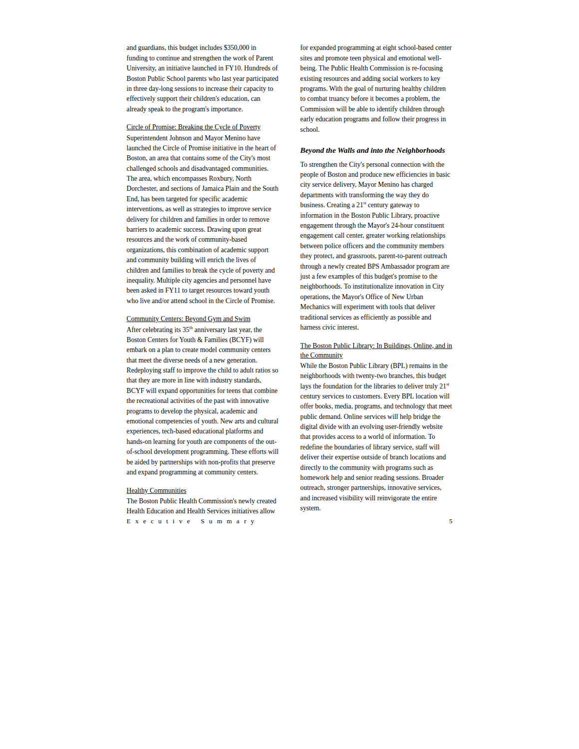and guardians, this budget includes $350,000 in funding to continue and strengthen the work of Parent University, an initiative launched in FY10. Hundreds of Boston Public School parents who last year participated in three day-long sessions to increase their capacity to effectively support their children's education, can already speak to the program's importance.
Circle of Promise: Breaking the Cycle of Poverty
Superintendent Johnson and Mayor Menino have launched the Circle of Promise initiative in the heart of Boston, an area that contains some of the City's most challenged schools and disadvantaged communities. The area, which encompasses Roxbury, North Dorchester, and sections of Jamaica Plain and the South End, has been targeted for specific academic interventions, as well as strategies to improve service delivery for children and families in order to remove barriers to academic success. Drawing upon great resources and the work of community-based organizations, this combination of academic support and community building will enrich the lives of children and families to break the cycle of poverty and inequality. Multiple city agencies and personnel have been asked in FY11 to target resources toward youth who live and/or attend school in the Circle of Promise.
Community Centers: Beyond Gym and Swim
After celebrating its 35th anniversary last year, the Boston Centers for Youth & Families (BCYF) will embark on a plan to create model community centers that meet the diverse needs of a new generation. Redeploying staff to improve the child to adult ratios so that they are more in line with industry standards, BCYF will expand opportunities for teens that combine the recreational activities of the past with innovative programs to develop the physical, academic and emotional competencies of youth. New arts and cultural experiences, tech-based educational platforms and hands-on learning for youth are components of the out-of-school development programming. These efforts will be aided by partnerships with non-profits that preserve and expand programming at community centers.
Healthy Communities
The Boston Public Health Commission's newly created Health Education and Health Services initiatives allow for expanded programming at eight school-based center sites and promote teen physical and emotional well-being. The Public Health Commission is re-focusing existing resources and adding social workers to key programs. With the goal of nurturing healthy children to combat truancy before it becomes a problem, the Commission will be able to identify children through early education programs and follow their progress in school.
Beyond the Walls and into the Neighborhoods
To strengthen the City's personal connection with the people of Boston and produce new efficiencies in basic city service delivery, Mayor Menino has charged departments with transforming the way they do business. Creating a 21st century gateway to information in the Boston Public Library, proactive engagement through the Mayor's 24-hour constituent engagement call center, greater working relationships between police officers and the community members they protect, and grassroots, parent-to-parent outreach through a newly created BPS Ambassador program are just a few examples of this budget's promise to the neighborhoods. To institutionalize innovation in City operations, the Mayor's Office of New Urban Mechanics will experiment with tools that deliver traditional services as efficiently as possible and harness civic interest.
The Boston Public Library: In Buildings, Online, and in the Community
While the Boston Public Library (BPL) remains in the neighborhoods with twenty-two branches, this budget lays the foundation for the libraries to deliver truly 21st century services to customers. Every BPL location will offer books, media, programs, and technology that meet public demand. Online services will help bridge the digital divide with an evolving user-friendly website that provides access to a world of information. To redefine the boundaries of library service, staff will deliver their expertise outside of branch locations and directly to the community with programs such as homework help and senior reading sessions. Broader outreach, stronger partnerships, innovative services, and increased visibility will reinvigorate the entire system.
E x e c u t i v e S u m m a r y 5